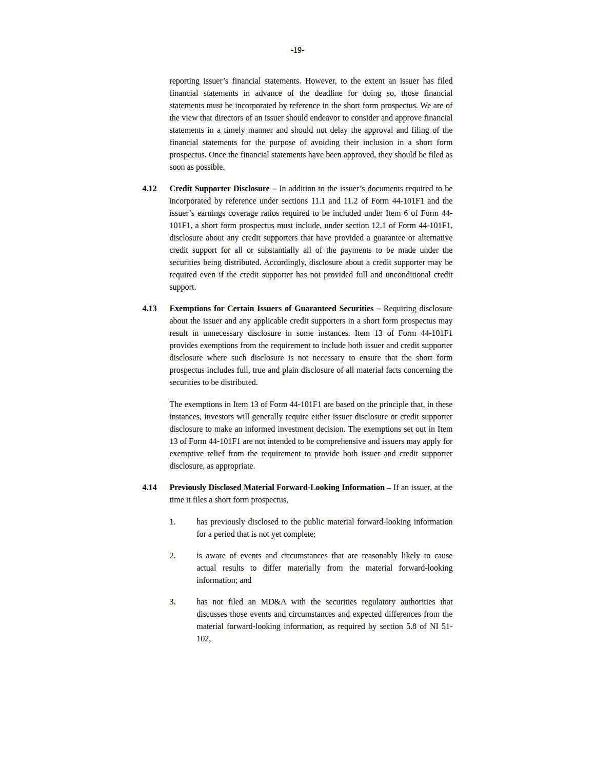-19-
reporting issuer’s financial statements. However, to the extent an issuer has filed financial statements in advance of the deadline for doing so, those financial statements must be incorporated by reference in the short form prospectus. We are of the view that directors of an issuer should endeavor to consider and approve financial statements in a timely manner and should not delay the approval and filing of the financial statements for the purpose of avoiding their inclusion in a short form prospectus. Once the financial statements have been approved, they should be filed as soon as possible.
4.12
Credit Supporter Disclosure – In addition to the issuer’s documents required to be incorporated by reference under sections 11.1 and 11.2 of Form 44-101F1 and the issuer’s earnings coverage ratios required to be included under Item 6 of Form 44-101F1, a short form prospectus must include, under section 12.1 of Form 44-101F1, disclosure about any credit supporters that have provided a guarantee or alternative credit support for all or substantially all of the payments to be made under the securities being distributed. Accordingly, disclosure about a credit supporter may be required even if the credit supporter has not provided full and unconditional credit support.
4.13
Exemptions for Certain Issuers of Guaranteed Securities – Requiring disclosure about the issuer and any applicable credit supporters in a short form prospectus may result in unnecessary disclosure in some instances. Item 13 of Form 44-101F1 provides exemptions from the requirement to include both issuer and credit supporter disclosure where such disclosure is not necessary to ensure that the short form prospectus includes full, true and plain disclosure of all material facts concerning the securities to be distributed.
The exemptions in Item 13 of Form 44-101F1 are based on the principle that, in these instances, investors will generally require either issuer disclosure or credit supporter disclosure to make an informed investment decision. The exemptions set out in Item 13 of Form 44-101F1 are not intended to be comprehensive and issuers may apply for exemptive relief from the requirement to provide both issuer and credit supporter disclosure, as appropriate.
4.14
Previously Disclosed Material Forward-Looking Information – If an issuer, at the time it files a short form prospectus,
1.
has previously disclosed to the public material forward-looking information for a period that is not yet complete;
2.
is aware of events and circumstances that are reasonably likely to cause actual results to differ materially from the material forward-looking information; and
3.
has not filed an MD&A with the securities regulatory authorities that discusses those events and circumstances and expected differences from the material forward-looking information, as required by section 5.8 of NI 51-102,